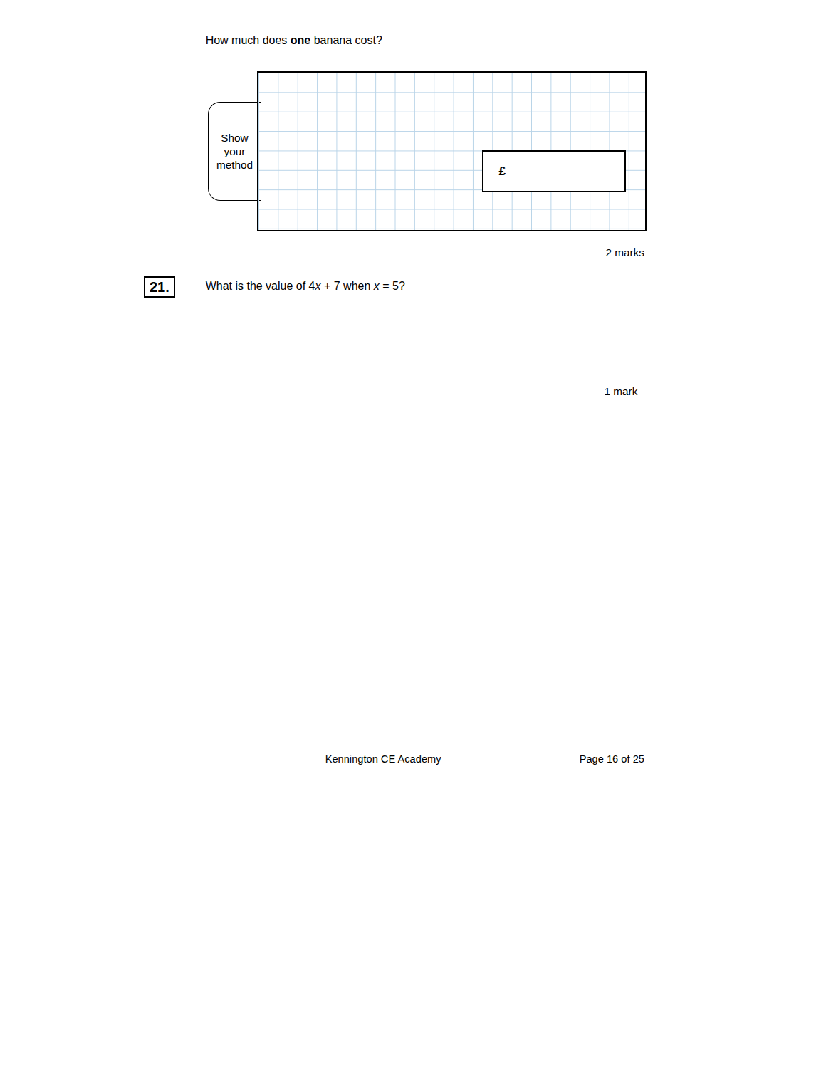How much does one banana cost?
Show
your
method
£
2 marks
21.
What is the value of 4x + 7 when x = 5?
1 mark
Kennington CE Academy Page 16 of 25